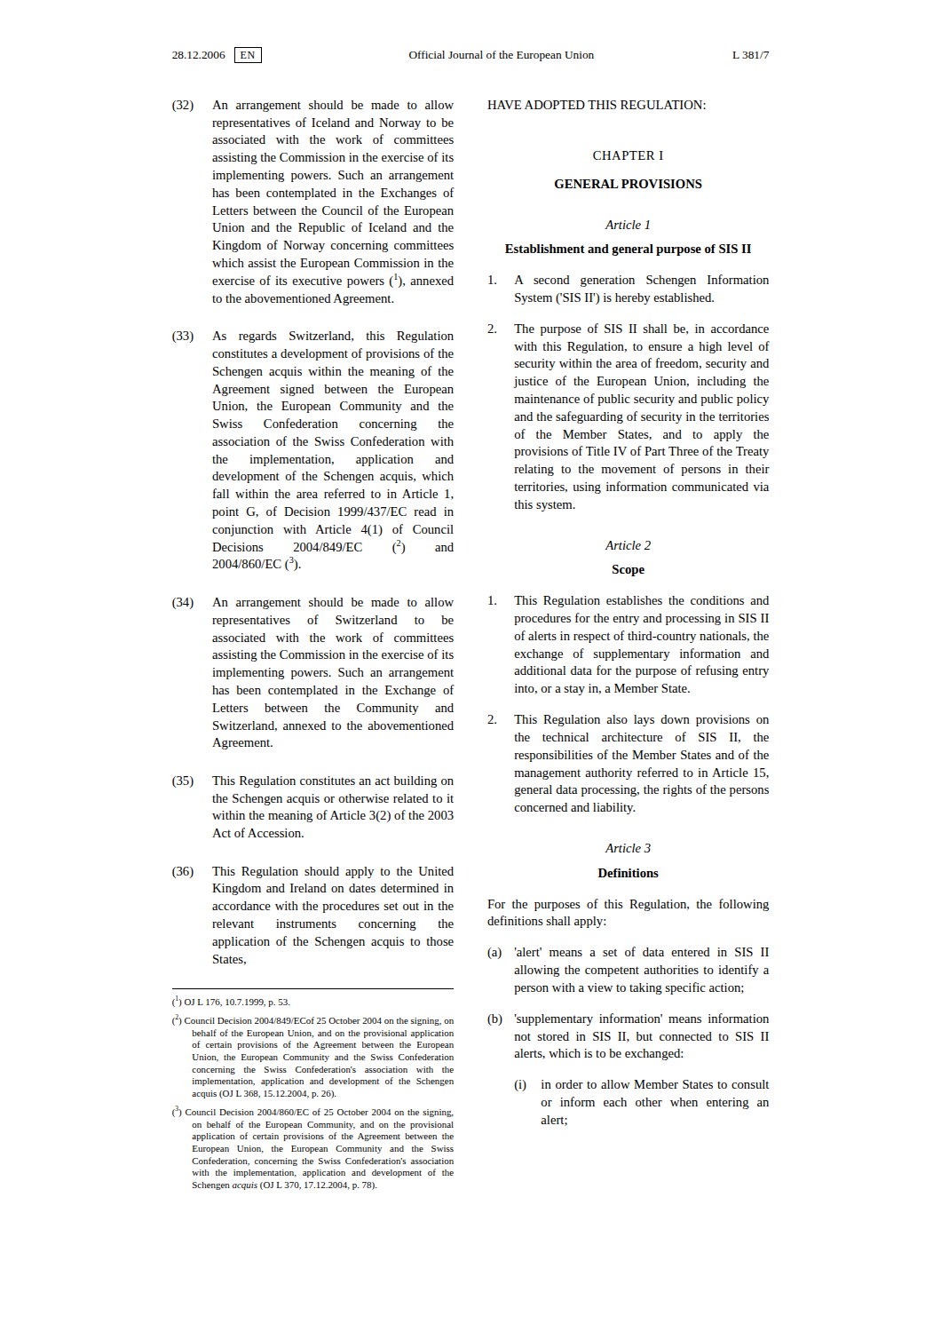28.12.2006 EN Official Journal of the European Union L 381/7
(32)
An arrangement should be made to allow representatives of Iceland and Norway to be associated with the work of committees assisting the Commission in the exercise of its implementing powers. Such an arrangement has been contemplated in the Exchanges of Letters between the Council of the European Union and the Republic of Iceland and the Kingdom of Norway concerning committees which assist the European Commission in the exercise of its executive powers (1), annexed to the abovementioned Agreement.
(33)
As regards Switzerland, this Regulation constitutes a development of provisions of the Schengen acquis within the meaning of the Agreement signed between the European Union, the European Community and the Swiss Confederation concerning the association of the Swiss Confederation with the implementation, application and development of the Schengen acquis, which fall within the area referred to in Article 1, point G, of Decision 1999/437/EC read in conjunction with Article 4(1) of Council Decisions 2004/849/EC (2) and 2004/860/EC (3).
(34)
An arrangement should be made to allow representatives of Switzerland to be associated with the work of committees assisting the Commission in the exercise of its implementing powers. Such an arrangement has been contemplated in the Exchange of Letters between the Community and Switzerland, annexed to the abovementioned Agreement.
(35)
This Regulation constitutes an act building on the Schengen acquis or otherwise related to it within the meaning of Article 3(2) of the 2003 Act of Accession.
(36)
This Regulation should apply to the United Kingdom and Ireland on dates determined in accordance with the procedures set out in the relevant instruments concerning the application of the Schengen acquis to those States,
(1) OJ L 176, 10.7.1999, p. 53.
(2) Council Decision 2004/849/ECof 25 October 2004 on the signing, on behalf of the European Union, and on the provisional application of certain provisions of the Agreement between the European Union, the European Community and the Swiss Confederation concerning the Swiss Confederation's association with the implementation, application and development of the Schengen acquis (OJ L 368, 15.12.2004, p. 26).
(3) Council Decision 2004/860/EC of 25 October 2004 on the signing, on behalf of the European Community, and on the provisional application of certain provisions of the Agreement between the European Union, the European Community and the Swiss Confederation, concerning the Swiss Confederation's association with the implementation, application and development of the Schengen acquis (OJ L 370, 17.12.2004, p. 78).
HAVE ADOPTED THIS REGULATION:
CHAPTER I
GENERAL PROVISIONS
Article 1
Establishment and general purpose of SIS II
1.
A second generation Schengen Information System ('SIS II') is hereby established.
2.
The purpose of SIS II shall be, in accordance with this Regulation, to ensure a high level of security within the area of freedom, security and justice of the European Union, including the maintenance of public security and public policy and the safeguarding of security in the territories of the Member States, and to apply the provisions of Title IV of Part Three of the Treaty relating to the movement of persons in their territories, using information communicated via this system.
Article 2
Scope
1.
This Regulation establishes the conditions and procedures for the entry and processing in SIS II of alerts in respect of third-country nationals, the exchange of supplementary information and additional data for the purpose of refusing entry into, or a stay in, a Member State.
2.
This Regulation also lays down provisions on the technical architecture of SIS II, the responsibilities of the Member States and of the management authority referred to in Article 15, general data processing, the rights of the persons concerned and liability.
Article 3
Definitions
For the purposes of this Regulation, the following definitions shall apply:
(a)
'alert' means a set of data entered in SIS II allowing the competent authorities to identify a person with a view to taking specific action;
(b)
'supplementary information' means information not stored in SIS II, but connected to SIS II alerts, which is to be exchanged:
(i)
in order to allow Member States to consult or inform each other when entering an alert;